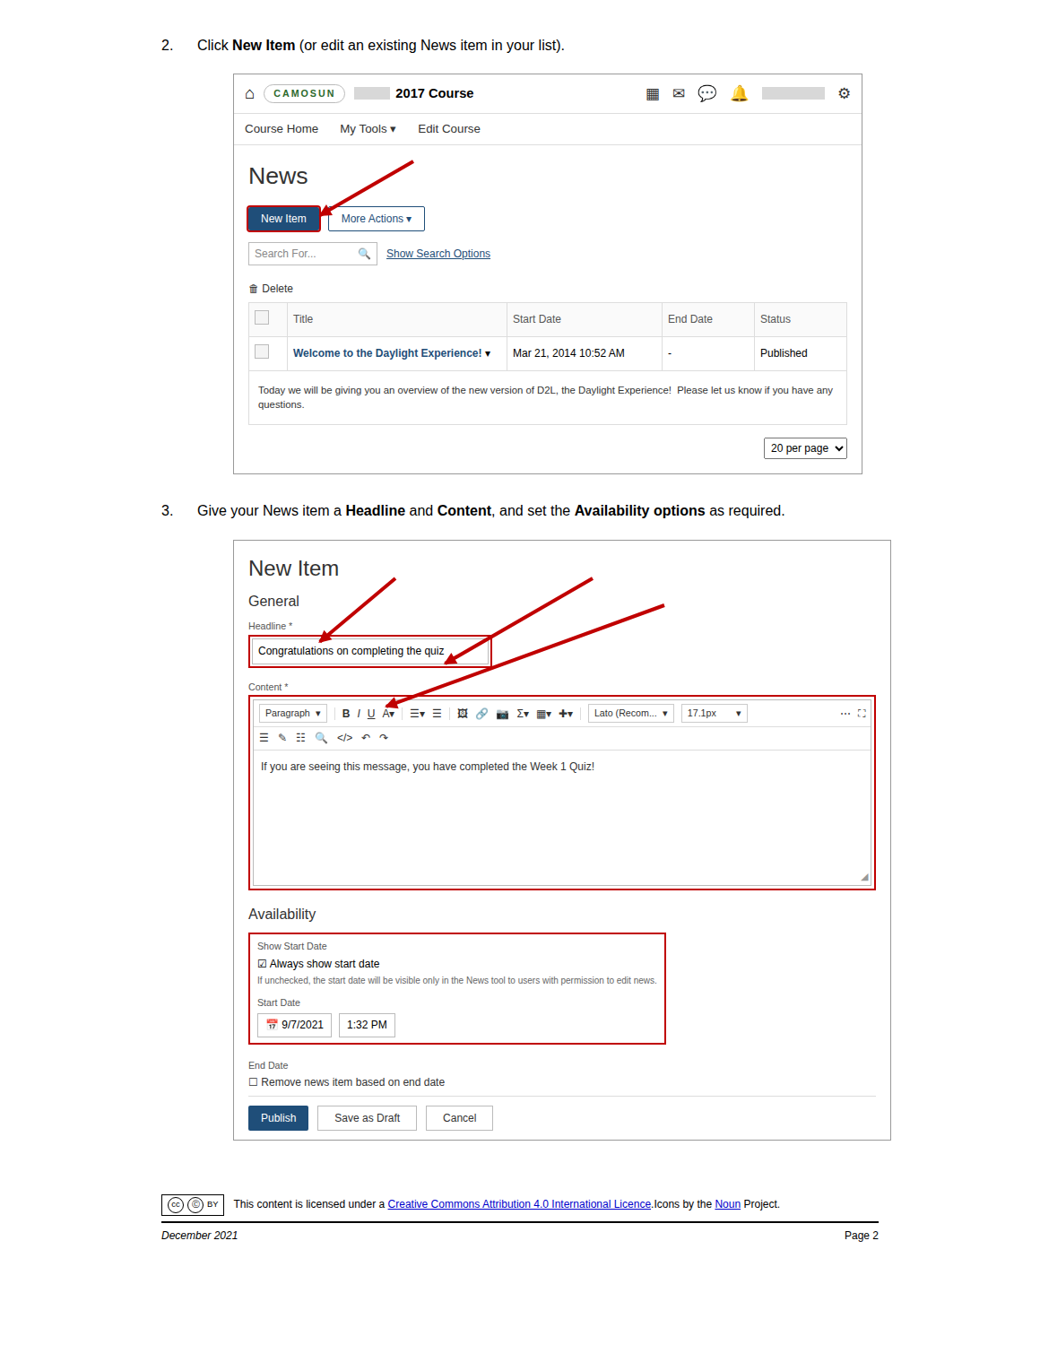2. Click New Item (or edit an existing News item in your list).
⌂ CAMOSUN 2017 Course ▦ ✉ 💬 🔔 ⚙
Course Home My Tools ▾ Edit Course
News
New Item More Actions ▾
Search For...🔍
Show Search Options
🗑 Delete
| | Title | Start Date | End Date | Status |
| --- | --- | --- | --- | --- |
| | Welcome to the Daylight Experience! ▾ | Mar 21, 2014 10:52 AM | - | Published |
Today we will be giving you an overview of the new version of D2L, the Daylight Experience! Please let us know if you have any questions.
20 per page
3. Give your News item a Headline and Content, and set the Availability options as required.
New Item
General
Headline *
Congratulations on completing the quiz
Content *
Paragraph ▾ B I U A▾ ☰▾ ☰ 🖼 🔗 📷 Σ▾ ▦▾ ✚▾ Lato (Recom... ▾ 17.1px ▾ ⋯ ⛶
☰ ✎ ☷ 🔍 </> ↶ ↷
If you are seeing this message, you have completed the Week 1 Quiz! ◢
Availability
Show Start Date
☑ Always show start date
If unchecked, the start date will be visible only in the News tool to users with permission to edit news.
Start Date
📅 9/7/2021 1:32 PM
End Date
☐ Remove news item based on end date
Publish Save as Draft Cancel
cc Ⓒ BY This content is licensed under a Creative Commons Attribution 4.0 International Licence.Icons by the Noun Project.
December 2021 Page 2